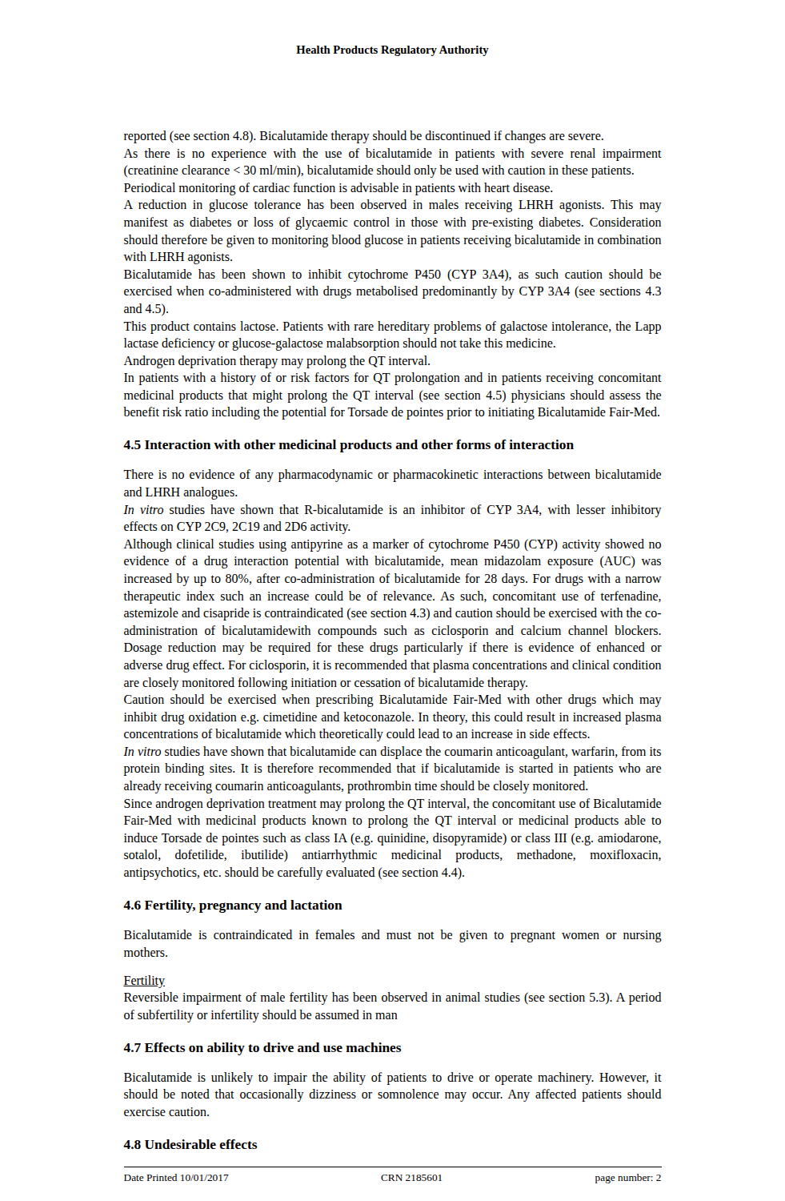Health Products Regulatory Authority
reported (see section 4.8). Bicalutamide therapy should be discontinued if changes are severe.
As there is no experience with the use of bicalutamide in patients with severe renal impairment (creatinine clearance < 30 ml/min), bicalutamide should only be used with caution in these patients.
Periodical monitoring of cardiac function is advisable in patients with heart disease.
A reduction in glucose tolerance has been observed in males receiving LHRH agonists. This may manifest as diabetes or loss of glycaemic control in those with pre-existing diabetes. Consideration should therefore be given to monitoring blood glucose in patients receiving bicalutamide in combination with LHRH agonists.
Bicalutamide has been shown to inhibit cytochrome P450 (CYP 3A4), as such caution should be exercised when co-administered with drugs metabolised predominantly by CYP 3A4 (see sections 4.3 and 4.5).
This product contains lactose. Patients with rare hereditary problems of galactose intolerance, the Lapp lactase deficiency or glucose-galactose malabsorption should not take this medicine.
Androgen deprivation therapy may prolong the QT interval.
In patients with a history of or risk factors for QT prolongation and in patients receiving concomitant medicinal products that might prolong the QT interval (see section 4.5) physicians should assess the benefit risk ratio including the potential for Torsade de pointes prior to initiating Bicalutamide Fair-Med.
4.5 Interaction with other medicinal products and other forms of interaction
There is no evidence of any pharmacodynamic or pharmacokinetic interactions between bicalutamide and LHRH analogues.
In vitro studies have shown that R-bicalutamide is an inhibitor of CYP 3A4, with lesser inhibitory effects on CYP 2C9, 2C19 and 2D6 activity.
Although clinical studies using antipyrine as a marker of cytochrome P450 (CYP) activity showed no evidence of a drug interaction potential with bicalutamide, mean midazolam exposure (AUC) was increased by up to 80%, after co-administration of bicalutamide for 28 days. For drugs with a narrow therapeutic index such an increase could be of relevance. As such, concomitant use of terfenadine, astemizole and cisapride is contraindicated (see section 4.3) and caution should be exercised with the co-administration of bicalutamidewith compounds such as ciclosporin and calcium channel blockers. Dosage reduction may be required for these drugs particularly if there is evidence of enhanced or adverse drug effect. For ciclosporin, it is recommended that plasma concentrations and clinical condition are closely monitored following initiation or cessation of bicalutamide therapy.
Caution should be exercised when prescribing Bicalutamide Fair-Med with other drugs which may inhibit drug oxidation e.g. cimetidine and ketoconazole. In theory, this could result in increased plasma concentrations of bicalutamide which theoretically could lead to an increase in side effects.
In vitro studies have shown that bicalutamide can displace the coumarin anticoagulant, warfarin, from its protein binding sites. It is therefore recommended that if bicalutamide is started in patients who are already receiving coumarin anticoagulants, prothrombin time should be closely monitored.
Since androgen deprivation treatment may prolong the QT interval, the concomitant use of Bicalutamide Fair-Med with medicinal products known to prolong the QT interval or medicinal products able to induce Torsade de pointes such as class IA (e.g. quinidine, disopyramide) or class III (e.g. amiodarone, sotalol, dofetilide, ibutilide) antiarrhythmic medicinal products, methadone, moxifloxacin, antipsychotics, etc. should be carefully evaluated (see section 4.4).
4.6 Fertility, pregnancy and lactation
Bicalutamide is contraindicated in females and must not be given to pregnant women or nursing mothers.
Fertility
Reversible impairment of male fertility has been observed in animal studies (see section 5.3). A period of subfertility or infertility should be assumed in man
4.7 Effects on ability to drive and use machines
Bicalutamide is unlikely to impair the ability of patients to drive or operate machinery. However, it should be noted that occasionally dizziness or somnolence may occur. Any affected patients should exercise caution.
4.8 Undesirable effects
Date Printed 10/01/2017
CRN 2185601
page number: 2